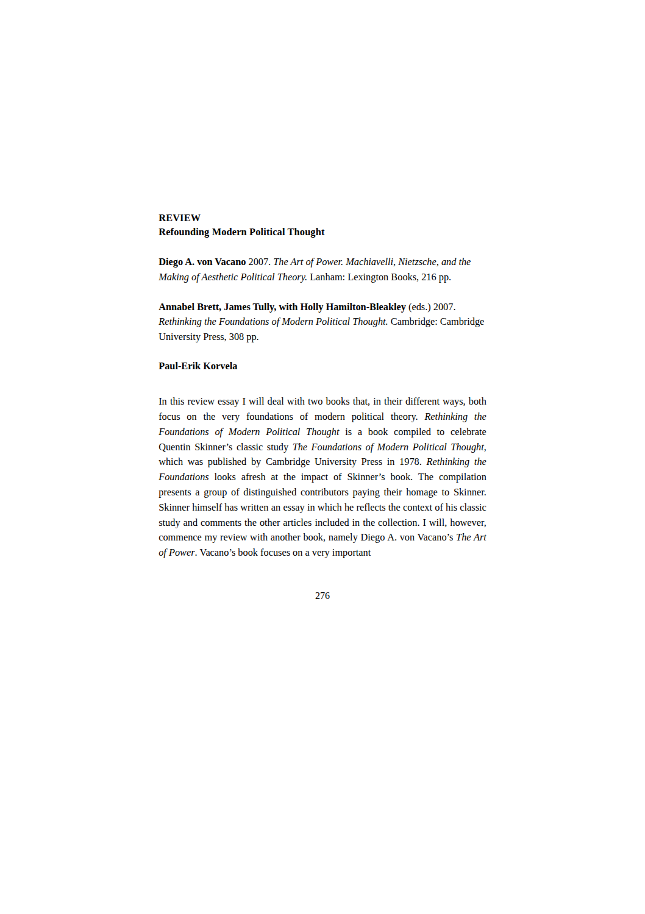REVIEW
Refounding Modern Political Thought
Diego A. von Vacano 2007. The Art of Power. Machiavelli, Nietzsche, and the Making of Aesthetic Political Theory. Lanham: Lexington Books, 216 pp.
Annabel Brett, James Tully, with Holly Hamilton-Bleakley (eds.) 2007. Rethinking the Foundations of Modern Political Thought. Cambridge: Cambridge University Press, 308 pp.
Paul-Erik Korvela
In this review essay I will deal with two books that, in their different ways, both focus on the very foundations of modern political theory. Rethinking the Foundations of Modern Political Thought is a book compiled to celebrate Quentin Skinner’s classic study The Foundations of Modern Political Thought, which was published by Cambridge University Press in 1978. Rethinking the Foundations looks afresh at the impact of Skinner’s book. The compilation presents a group of distinguished contributors paying their homage to Skinner. Skinner himself has written an essay in which he reflects the context of his classic study and comments the other articles included in the collection. I will, however, commence my review with another book, namely Diego A. von Vacano’s The Art of Power. Vacano’s book focuses on a very important
276